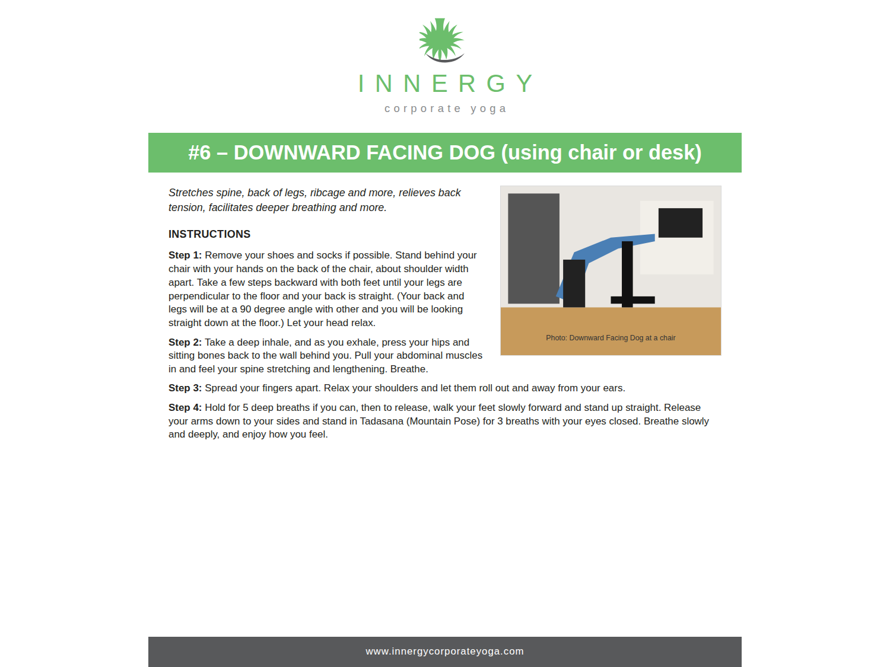Innergy
corporate yoga
#6 – DOWNWARD FACING DOG (using chair or desk)
Stretches spine, back of legs, ribcage and more, relieves back tension, facilitates deeper breathing and more.
INSTRUCTIONS
Step 1: Remove your shoes and socks if possible. Stand behind your chair with your hands on the back of the chair, about shoulder width apart. Take a few steps backward with both feet until your legs are perpendicular to the floor and your back is straight. (Your back and legs will be at a 90 degree angle with other and you will be looking straight down at the floor.) Let your head relax.
Step 2: Take a deep inhale, and as you exhale, press your hips and sitting bones back to the wall behind you. Pull your abdominal muscles in and feel your spine stretching and lengthening. Breathe.
Step 3: Spread your fingers apart. Relax your shoulders and let them roll out and away from your ears.
Step 4: Hold for 5 deep breaths if you can, then to release, walk your feet slowly forward and stand up straight. Release your arms down to your sides and stand in Tadasana (Mountain Pose) for 3 breaths with your eyes closed. Breathe slowly and deeply, and enjoy how you feel.
www.innergycorporateyoga.com